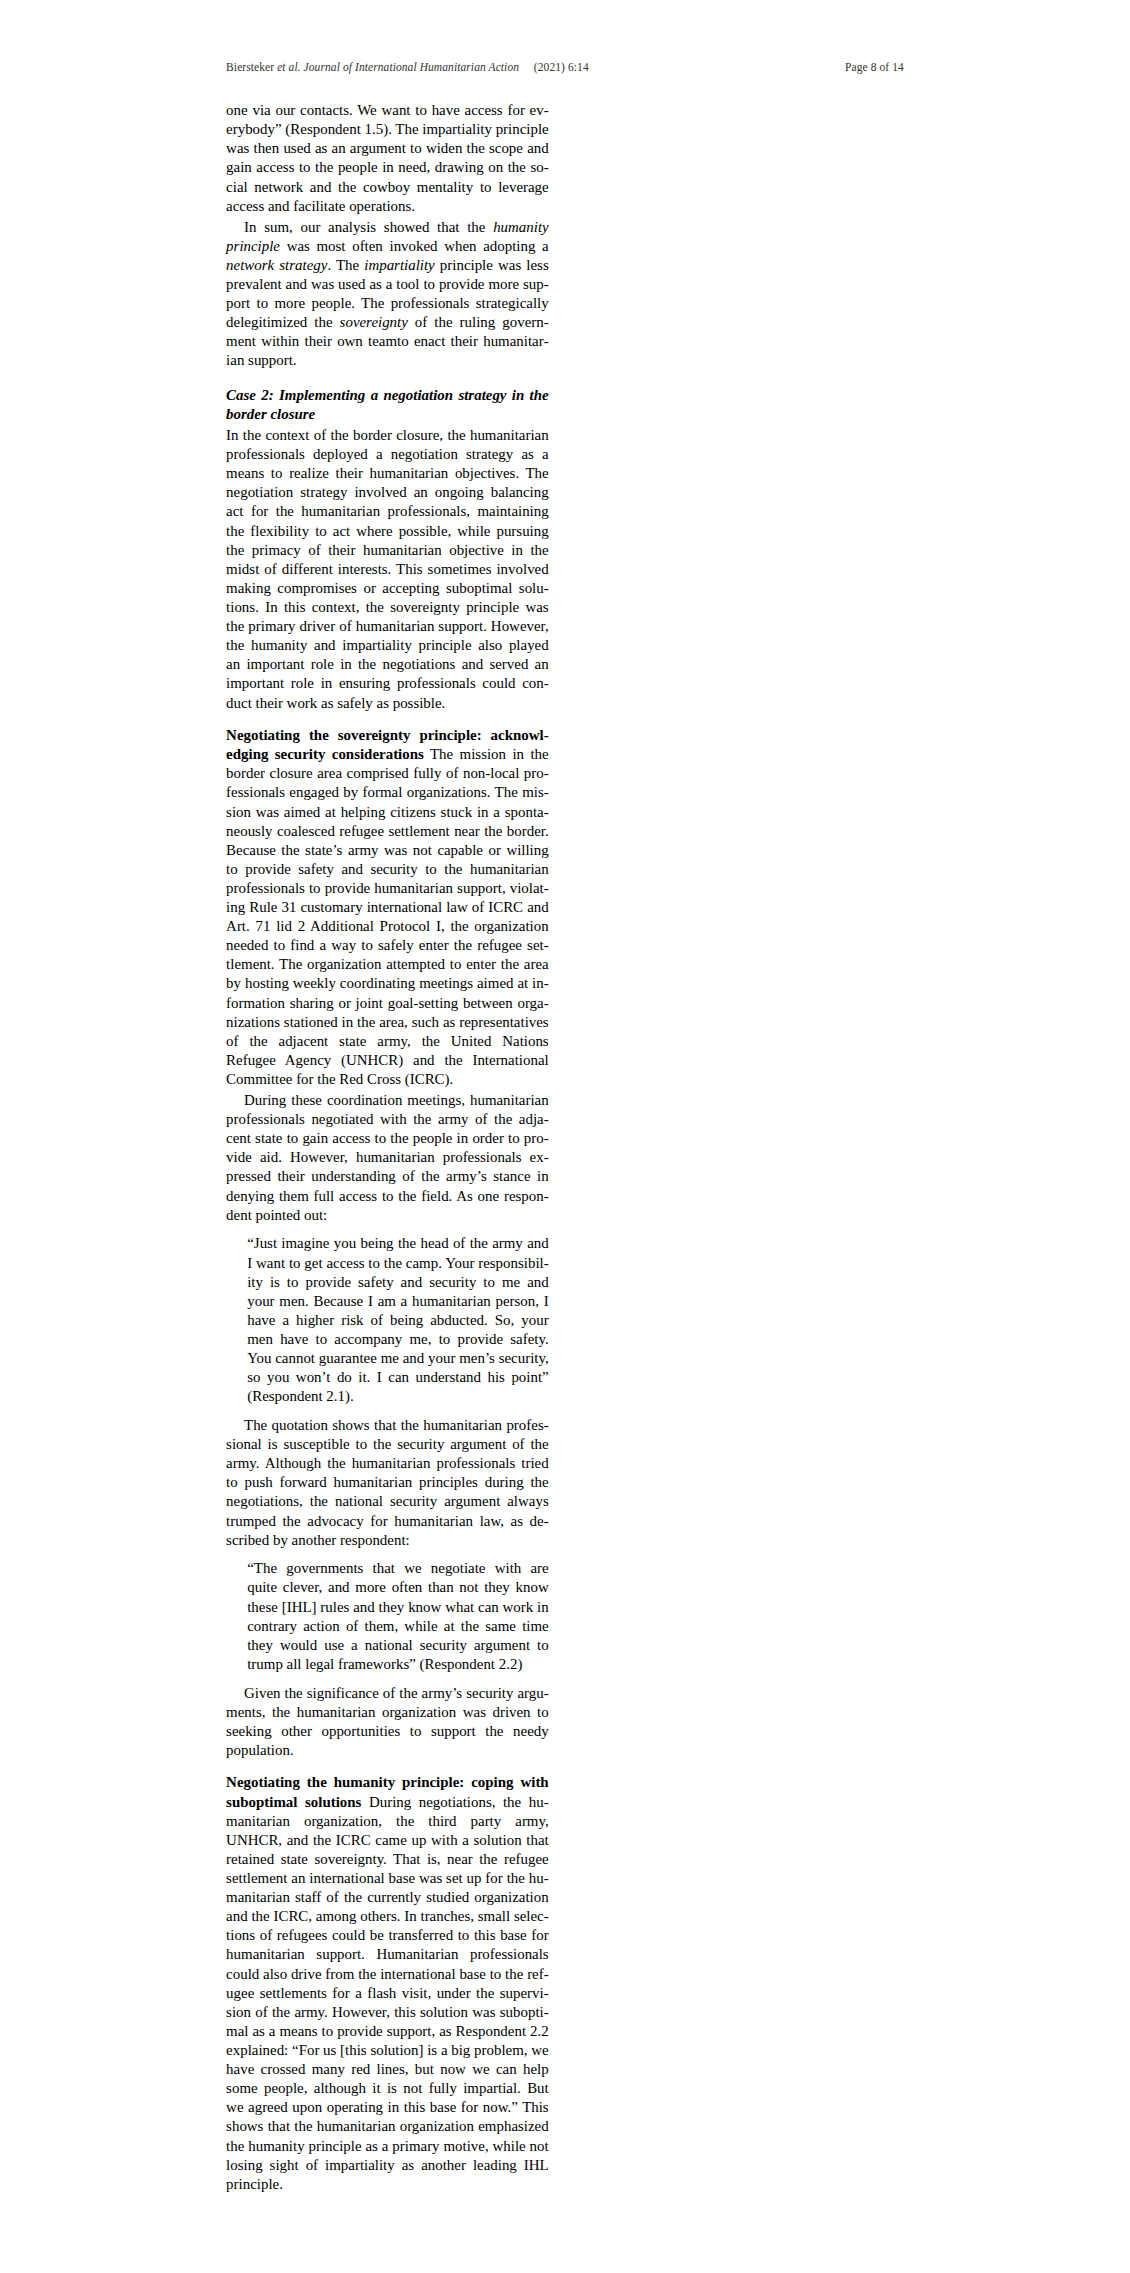Biersteker et al. Journal of International Humanitarian Action (2021) 6:14
Page 8 of 14
one via our contacts. We want to have access for everybody” (Respondent 1.5). The impartiality principle was then used as an argument to widen the scope and gain access to the people in need, drawing on the social network and the cowboy mentality to leverage access and facilitate operations.
In sum, our analysis showed that the humanity principle was most often invoked when adopting a network strategy. The impartiality principle was less prevalent and was used as a tool to provide more support to more people. The professionals strategically delegitimized the sovereignty of the ruling government within their own teamto enact their humanitarian support.
Case 2: Implementing a negotiation strategy in the border closure
In the context of the border closure, the humanitarian professionals deployed a negotiation strategy as a means to realize their humanitarian objectives. The negotiation strategy involved an ongoing balancing act for the humanitarian professionals, maintaining the flexibility to act where possible, while pursuing the primacy of their humanitarian objective in the midst of different interests. This sometimes involved making compromises or accepting suboptimal solutions. In this context, the sovereignty principle was the primary driver of humanitarian support. However, the humanity and impartiality principle also played an important role in the negotiations and served an important role in ensuring professionals could conduct their work as safely as possible.
Negotiating the sovereignty principle: acknowledging security considerations The mission in the border closure area comprised fully of non-local professionals engaged by formal organizations. The mission was aimed at helping citizens stuck in a spontaneously coalesced refugee settlement near the border. Because the state’s army was not capable or willing to provide safety and security to the humanitarian professionals to provide humanitarian support, violating Rule 31 customary international law of ICRC and Art. 71 lid 2 Additional Protocol I, the organization needed to find a way to safely enter the refugee settlement. The organization attempted to enter the area by hosting weekly coordinating meetings aimed at information sharing or joint goal-setting between organizations stationed in the area, such as representatives of the adjacent state army, the United Nations Refugee Agency (UNHCR) and the International Committee for the Red Cross (ICRC).
During these coordination meetings, humanitarian professionals negotiated with the army of the adjacent state to gain access to the people in order to provide aid. However, humanitarian professionals expressed their understanding of the army’s stance in denying them full access to the field. As one respondent pointed out:
“Just imagine you being the head of the army and I want to get access to the camp. Your responsibility is to provide safety and security to me and your men. Because I am a humanitarian person, I have a higher risk of being abducted. So, your men have to accompany me, to provide safety. You cannot guarantee me and your men’s security, so you won’t do it. I can understand his point” (Respondent 2.1).
The quotation shows that the humanitarian professional is susceptible to the security argument of the army. Although the humanitarian professionals tried to push forward humanitarian principles during the negotiations, the national security argument always trumped the advocacy for humanitarian law, as described by another respondent:
“The governments that we negotiate with are quite clever, and more often than not they know these [IHL] rules and they know what can work in contrary action of them, while at the same time they would use a national security argument to trump all legal frameworks” (Respondent 2.2)
Given the significance of the army’s security arguments, the humanitarian organization was driven to seeking other opportunities to support the needy population.
Negotiating the humanity principle: coping with suboptimal solutions During negotiations, the humanitarian organization, the third party army, UNHCR, and the ICRC came up with a solution that retained state sovereignty. That is, near the refugee settlement an international base was set up for the humanitarian staff of the currently studied organization and the ICRC, among others. In tranches, small selections of refugees could be transferred to this base for humanitarian support. Humanitarian professionals could also drive from the international base to the refugee settlements for a flash visit, under the supervision of the army. However, this solution was suboptimal as a means to provide support, as Respondent 2.2 explained: “For us [this solution] is a big problem, we have crossed many red lines, but now we can help some people, although it is not fully impartial. But we agreed upon operating in this base for now.” This shows that the humanitarian organization emphasized the humanity principle as a primary motive, while not losing sight of impartiality as another leading IHL principle.